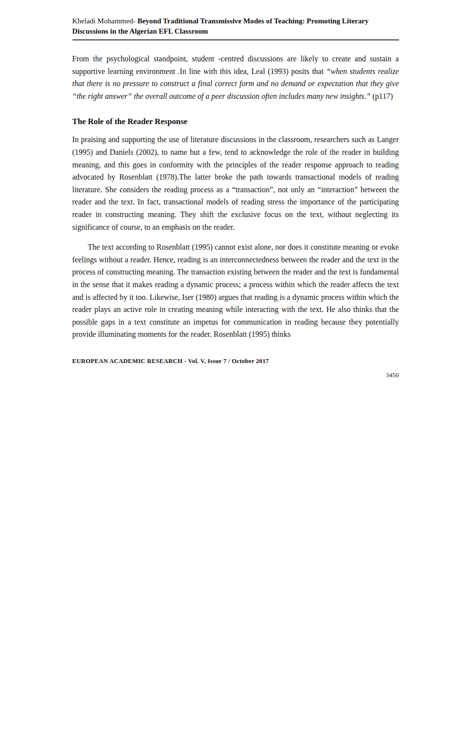Kheladi Mohammed- Beyond Traditional Transmissive Modes of Teaching: Promoting Literary Discussions in the Algerian EFL Classroom
From the psychological standpoint, student -centred discussions are likely to create and sustain a supportive learning environment .In line with this idea, Leal (1993) posits that “when students realize that there is no pressure to construct a final correct form and no demand or expectation that they give “the right answer” the overall outcome of a peer discussion often includes many new insights.” (p117)
The Role of the Reader Response
In praising and supporting the use of literature discussions in the classroom, researchers such as Langer (1995) and Daniels (2002), to name but a few, tend to acknowledge the role of the reader in building meaning, and this goes in conformity with the principles of the reader response approach to reading advocated by Rosenblatt (1978).The latter broke the path towards transactional models of reading literature. She considers the reading process as a “transaction”, not only an “interaction” between the reader and the text. In fact, transactional models of reading stress the importance of the participating reader in constructing meaning. They shift the exclusive focus on the text, without neglecting its significance of course, to an emphasis on the reader.
The text according to Rosenblatt (1995) cannot exist alone, nor does it constitute meaning or evoke feelings without a reader. Hence, reading is an interconnectedness between the reader and the text in the process of constructing meaning. The transaction existing between the reader and the text is fundamental in the sense that it makes reading a dynamic process; a process within which the reader affects the text and is affected by it too. Likewise, Iser (1980) argues that reading is a dynamic process within which the reader plays an active role in creating meaning while interacting with the text. He also thinks that the possible gaps in a text constitute an impetus for communication in reading because they potentially provide illuminating moments for the reader. Rosenblatt (1995) thinks
EUROPEAN ACADEMIC RESEARCH - Vol. V, Issue 7 / October 2017
3450